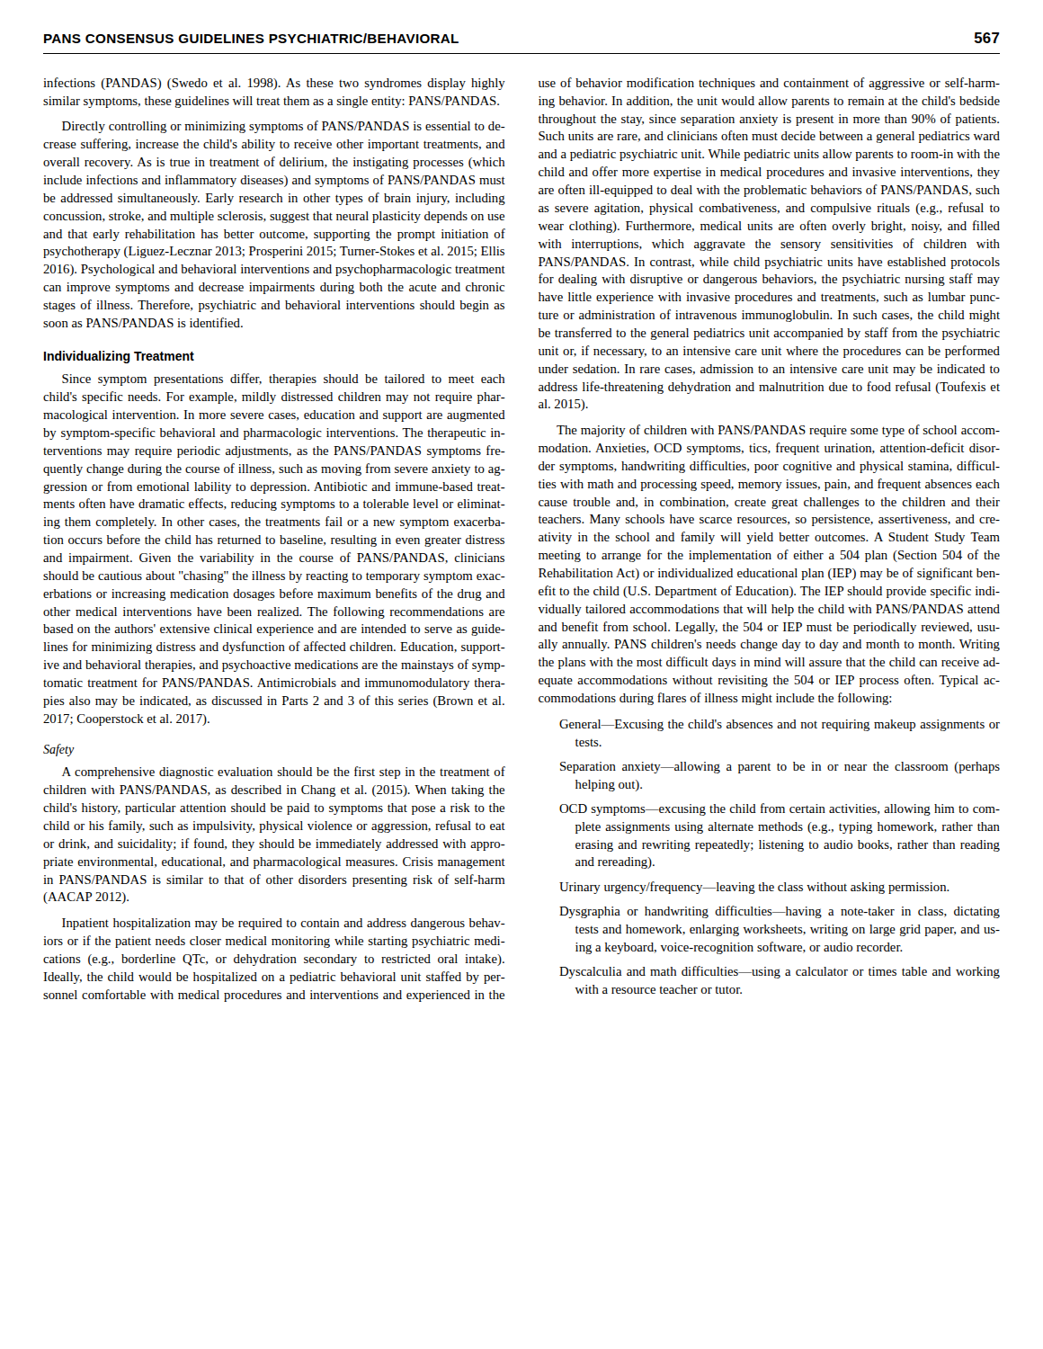PANS Consensus Guidelines Psychiatric/Behavioral 567
infections (PANDAS) (Swedo et al. 1998). As these two syndromes display highly similar symptoms, these guidelines will treat them as a single entity: PANS/PANDAS.
Directly controlling or minimizing symptoms of PANS/PANDAS is essential to decrease suffering, increase the child's ability to receive other important treatments, and overall recovery. As is true in treatment of delirium, the instigating processes (which include infections and inflammatory diseases) and symptoms of PANS/PANDAS must be addressed simultaneously. Early research in other types of brain injury, including concussion, stroke, and multiple sclerosis, suggest that neural plasticity depends on use and that early rehabilitation has better outcome, supporting the prompt initiation of psychotherapy (Liguez-Lecznar 2013; Prosperini 2015; Turner-Stokes et al. 2015; Ellis 2016). Psychological and behavioral interventions and psychopharmacologic treatment can improve symptoms and decrease impairments during both the acute and chronic stages of illness. Therefore, psychiatric and behavioral interventions should begin as soon as PANS/PANDAS is identified.
Individualizing Treatment
Since symptom presentations differ, therapies should be tailored to meet each child's specific needs. For example, mildly distressed children may not require pharmacological intervention. In more severe cases, education and support are augmented by symptom-specific behavioral and pharmacologic interventions. The therapeutic interventions may require periodic adjustments, as the PANS/PANDAS symptoms frequently change during the course of illness, such as moving from severe anxiety to aggression or from emotional lability to depression. Antibiotic and immune-based treatments often have dramatic effects, reducing symptoms to a tolerable level or eliminating them completely. In other cases, the treatments fail or a new symptom exacerbation occurs before the child has returned to baseline, resulting in even greater distress and impairment. Given the variability in the course of PANS/PANDAS, clinicians should be cautious about ''chasing'' the illness by reacting to temporary symptom exacerbations or increasing medication dosages before maximum benefits of the drug and other medical interventions have been realized. The following recommendations are based on the authors' extensive clinical experience and are intended to serve as guidelines for minimizing distress and dysfunction of affected children. Education, supportive and behavioral therapies, and psychoactive medications are the mainstays of symptomatic treatment for PANS/PANDAS. Antimicrobials and immunomodulatory therapies also may be indicated, as discussed in Parts 2 and 3 of this series (Brown et al. 2017; Cooperstock et al. 2017).
Safety
A comprehensive diagnostic evaluation should be the first step in the treatment of children with PANS/PANDAS, as described in Chang et al. (2015). When taking the child's history, particular attention should be paid to symptoms that pose a risk to the child or his family, such as impulsivity, physical violence or aggression, refusal to eat or drink, and suicidality; if found, they should be immediately addressed with appropriate environmental, educational, and pharmacological measures. Crisis management in PANS/PANDAS is similar to that of other disorders presenting risk of self-harm (AACAP 2012).
Inpatient hospitalization may be required to contain and address dangerous behaviors or if the patient needs closer medical monitoring while starting psychiatric medications (e.g., borderline QTc, or dehydration secondary to restricted oral intake). Ideally, the child would be hospitalized on a pediatric behavioral unit staffed by personnel comfortable with medical procedures and interventions and experienced in the use of behavior modification techniques and containment of aggressive or self-harming behavior. In addition, the unit would allow parents to remain at the child's bedside throughout the stay, since separation anxiety is present in more than 90% of patients. Such units are rare, and clinicians often must decide between a general pediatrics ward and a pediatric psychiatric unit. While pediatric units allow parents to room-in with the child and offer more expertise in medical procedures and invasive interventions, they are often ill-equipped to deal with the problematic behaviors of PANS/PANDAS, such as severe agitation, physical combativeness, and compulsive rituals (e.g., refusal to wear clothing). Furthermore, medical units are often overly bright, noisy, and filled with interruptions, which aggravate the sensory sensitivities of children with PANS/PANDAS. In contrast, while child psychiatric units have established protocols for dealing with disruptive or dangerous behaviors, the psychiatric nursing staff may have little experience with invasive procedures and treatments, such as lumbar puncture or administration of intravenous immunoglobulin. In such cases, the child might be transferred to the general pediatrics unit accompanied by staff from the psychiatric unit or, if necessary, to an intensive care unit where the procedures can be performed under sedation. In rare cases, admission to an intensive care unit may be indicated to address life-threatening dehydration and malnutrition due to food refusal (Toufexis et al. 2015).
The majority of children with PANS/PANDAS require some type of school accommodation. Anxieties, OCD symptoms, tics, frequent urination, attention-deficit disorder symptoms, handwriting difficulties, poor cognitive and physical stamina, difficulties with math and processing speed, memory issues, pain, and frequent absences each cause trouble and, in combination, create great challenges to the children and their teachers. Many schools have scarce resources, so persistence, assertiveness, and creativity in the school and family will yield better outcomes. A Student Study Team meeting to arrange for the implementation of either a 504 plan (Section 504 of the Rehabilitation Act) or individualized educational plan (IEP) may be of significant benefit to the child (U.S. Department of Education). The IEP should provide specific individually tailored accommodations that will help the child with PANS/PANDAS attend and benefit from school. Legally, the 504 or IEP must be periodically reviewed, usually annually. PANS children's needs change day to day and month to month. Writing the plans with the most difficult days in mind will assure that the child can receive adequate accommodations without revisiting the 504 or IEP process often. Typical accommodations during flares of illness might include the following:
General—Excusing the child's absences and not requiring makeup assignments or tests.
Separation anxiety—allowing a parent to be in or near the classroom (perhaps helping out).
OCD symptoms—excusing the child from certain activities, allowing him to complete assignments using alternate methods (e.g., typing homework, rather than erasing and rewriting repeatedly; listening to audio books, rather than reading and rereading).
Urinary urgency/frequency—leaving the class without asking permission.
Dysgraphia or handwriting difficulties—having a note-taker in class, dictating tests and homework, enlarging worksheets, writing on large grid paper, and using a keyboard, voice-recognition software, or audio recorder.
Dyscalculia and math difficulties—using a calculator or times table and working with a resource teacher or tutor.